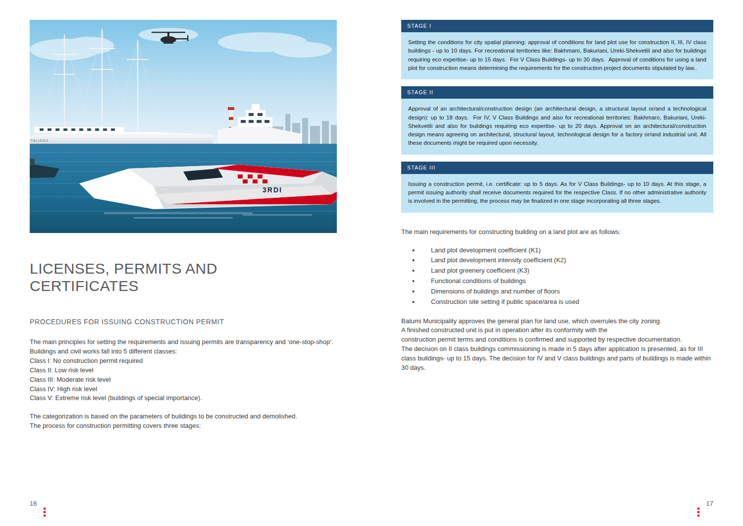ANTALIANO 3RDI
Licenses, Permits and
Certificates
Procedures for issuing construction permit
The main principles for setting the requirements and issuing permits are transparency and ‘one-stop-shop’.
Buildings and civil works fall into 5 different classes:
Class I: No construction permit required
Class II: Low risk level
Class III: Moderate risk level
Class IV: High risk level
Class V: Extreme risk level (buildings of special importance).
The categorization is based on the parameters of buildings to be constructed and demolished.
The process for construction permitting covers three stages:
16
Stage I
Setting the conditions for city spatial planning: approval of conditions for land plot use for construction II, III, IV class buildings - up to 10 days. For recreational territories like: Bakhmaro, Bakuriani, Ureki-Shekvetili and also for buildings requiring eco expertise- up to 15 days. For V Class Buildings- up to 30 days. Approval of conditions for using a land plot for construction means determining the requirements for the construction project documents stipulated by law..
Stage II
Approval of an architectural/construction design (an architectural design, a structural layout or/and a technological design): up to 18 days. For IV, V Class Buildings and also for recreational territories: Bakhmaro, Bakuriani, Ureki-Shekvetili and also for buildings requiring eco expertise- up to 20 days. Approval on an architectural/construction design means agreeing on architectural, structural layout, technological design for a factory or/and industrial unit. All these documents might be required upon necessity.
Stage III
Issuing a construction permit, i.e. certificate: up to 5 days. As for V Class Buildings- up to 10 days. At this stage, a permit issuing authority shall receive documents required for the respective Class. If no other administrative authority is involved in the permitting, the process may be finalized in one stage incorporating all three stages.
The main requirements for constructing building on a land plot are as follows:
Land plot development coefficient (K1)
Land plot development intensity coefficient (K2)
Land plot greenery coefficient (K3)
Functional conditions of buildings
Dimensions of buildings and number of floors
Construction site setting if public space/area is used
Batumi Municipality approves the general plan for land use, which overrules the city zoning.
A finished constructed unit is put in operation after its conformity with the
construction permit terms and conditions is confirmed and supported by respective documentation.
The decision on II class buildings commissioning is made in 5 days after application is presented, as for III class buildings- up to 15 days. The decision for IV and V class buildings and parts of buildings is made within 30 days.
17